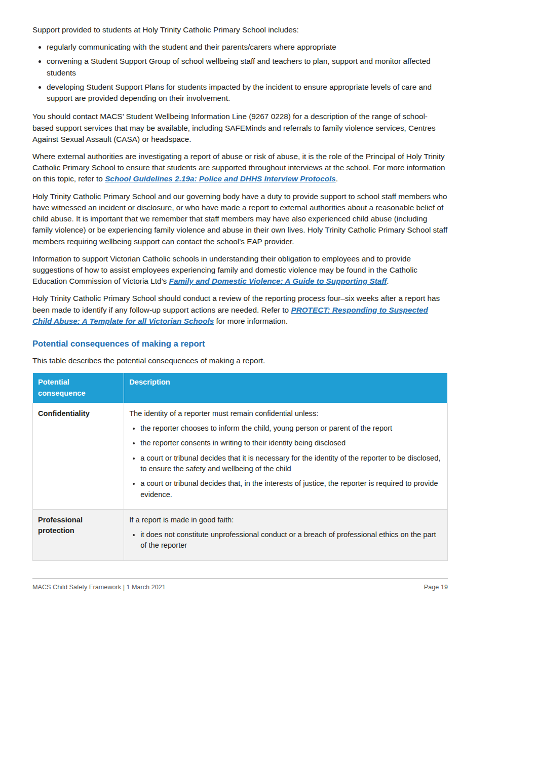Support provided to students at Holy Trinity Catholic Primary School includes:
regularly communicating with the student and their parents/carers where appropriate
convening a Student Support Group of school wellbeing staff and teachers to plan, support and monitor affected students
developing Student Support Plans for students impacted by the incident to ensure appropriate levels of care and support are provided depending on their involvement.
You should contact MACS’ Student Wellbeing Information Line (9267 0228) for a description of the range of school-based support services that may be available, including SAFEMinds and referrals to family violence services, Centres Against Sexual Assault (CASA) or headspace.
Where external authorities are investigating a report of abuse or risk of abuse, it is the role of the Principal of Holy Trinity Catholic Primary School to ensure that students are supported throughout interviews at the school. For more information on this topic, refer to School Guidelines 2.19a: Police and DHHS Interview Protocols.
Holy Trinity Catholic Primary School and our governing body have a duty to provide support to school staff members who have witnessed an incident or disclosure, or who have made a report to external authorities about a reasonable belief of child abuse. It is important that we remember that staff members may have also experienced child abuse (including family violence) or be experiencing family violence and abuse in their own lives. Holy Trinity Catholic Primary School staff members requiring wellbeing support can contact the school’s EAP provider.
Information to support Victorian Catholic schools in understanding their obligation to employees and to provide suggestions of how to assist employees experiencing family and domestic violence may be found in the Catholic Education Commission of Victoria Ltd’s Family and Domestic Violence: A Guide to Supporting Staff.
Holy Trinity Catholic Primary School should conduct a review of the reporting process four–six weeks after a report has been made to identify if any follow-up support actions are needed. Refer to PROTECT: Responding to Suspected Child Abuse: A Template for all Victorian Schools for more information.
Potential consequences of making a report
This table describes the potential consequences of making a report.
| Potential consequence | Description |
| --- | --- |
| Confidentiality | The identity of a reporter must remain confidential unless: the reporter chooses to inform the child, young person or parent of the report the reporter consents in writing to their identity being disclosed a court or tribunal decides that it is necessary for the identity of the reporter to be disclosed, to ensure the safety and wellbeing of the child a court or tribunal decides that, in the interests of justice, the reporter is required to provide evidence. |
| Professional protection | If a report is made in good faith: it does not constitute unprofessional conduct or a breach of professional ethics on the part of the reporter |
MACS Child Safety Framework | 1 March 2021 Page 19